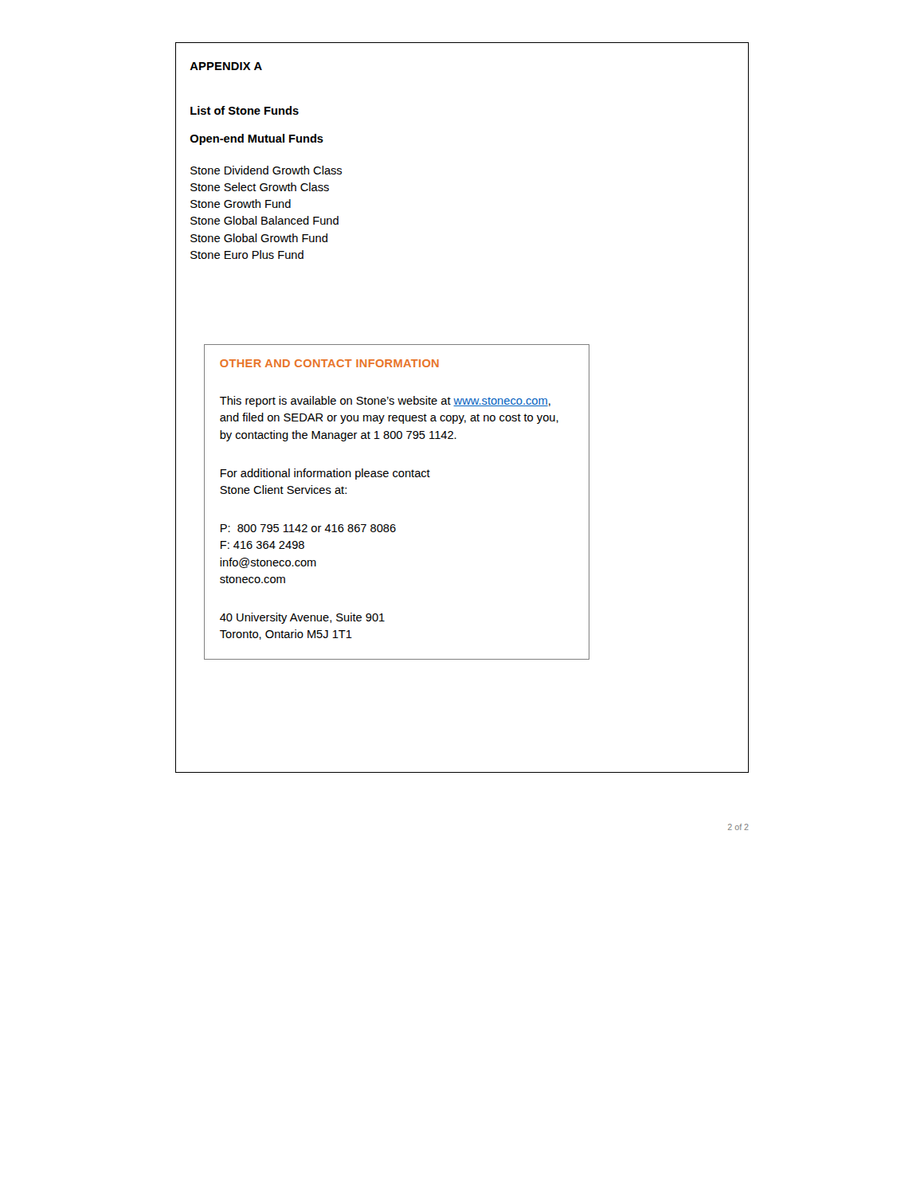APPENDIX A
List of Stone Funds
Open-end Mutual Funds
Stone Dividend Growth Class
Stone Select Growth Class
Stone Growth Fund
Stone Global Balanced Fund
Stone Global Growth Fund
Stone Euro Plus Fund
OTHER AND CONTACT INFORMATION
This report is available on Stone’s website at www.stoneco.com, and filed on SEDAR or you may request a copy, at no cost to you, by contacting the Manager at 1 800 795 1142.
For additional information please contact
Stone Client Services at:
P: 800 795 1142 or 416 867 8086
F: 416 364 2498
info@stoneco.com
stoneco.com
40 University Avenue, Suite 901
Toronto, Ontario M5J 1T1
2 of 2